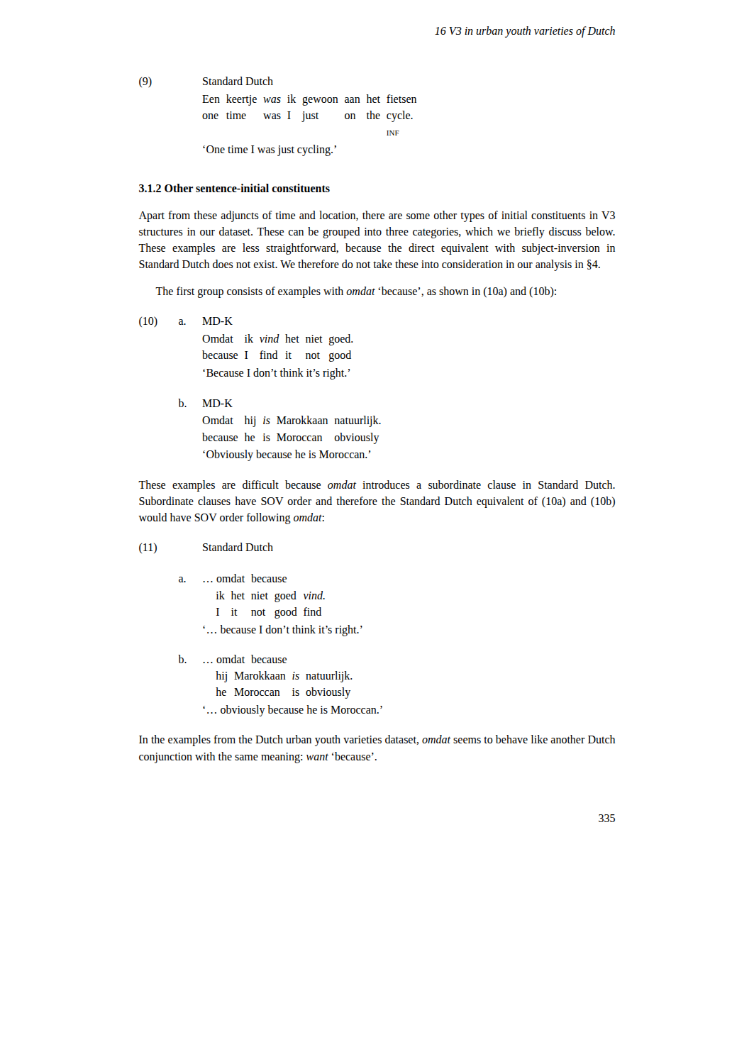16 V3 in urban youth varieties of Dutch
(9)
Standard Dutch
Een one keertje time was was ik I gewoon just aan on het the fietsen cycle.inf
‘One time I was just cycling.’
3.1.2 Other sentence-initial constituents
Apart from these adjuncts of time and location, there are some other types of initial constituents in V3 structures in our dataset. These can be grouped into three categories, which we briefly discuss below. These examples are less straightforward, because the direct equivalent with subject-inversion in Standard Dutch does not exist. We therefore do not take these into consideration in our analysis in §4.
The first group consists of examples with omdat ‘because’, as shown in (10a) and (10b):
(10)
a.
MD-K
Omdat because ik I vind find het it niet not goed. good
‘Because I don’t think it’s right.’
b.
MD-K
Omdat because hij he is is Marokkaan Moroccan natuurlijk. obviously
‘Obviously because he is Moroccan.’
These examples are difficult because omdat introduces a subordinate clause in Standard Dutch. Subordinate clauses have SOV order and therefore the Standard Dutch equivalent of (10a) and (10b) would have SOV order following omdat:
(11)
Standard Dutch
a.
… omdat because
ik I het it niet not goed good vind. find
‘… because I don’t think it’s right.’
b.
… omdat because
hij he Marokkaan Moroccan is is natuurlijk. obviously
‘… obviously because he is Moroccan.’
In the examples from the Dutch urban youth varieties dataset, omdat seems to behave like another Dutch conjunction with the same meaning: want ‘because’.
335